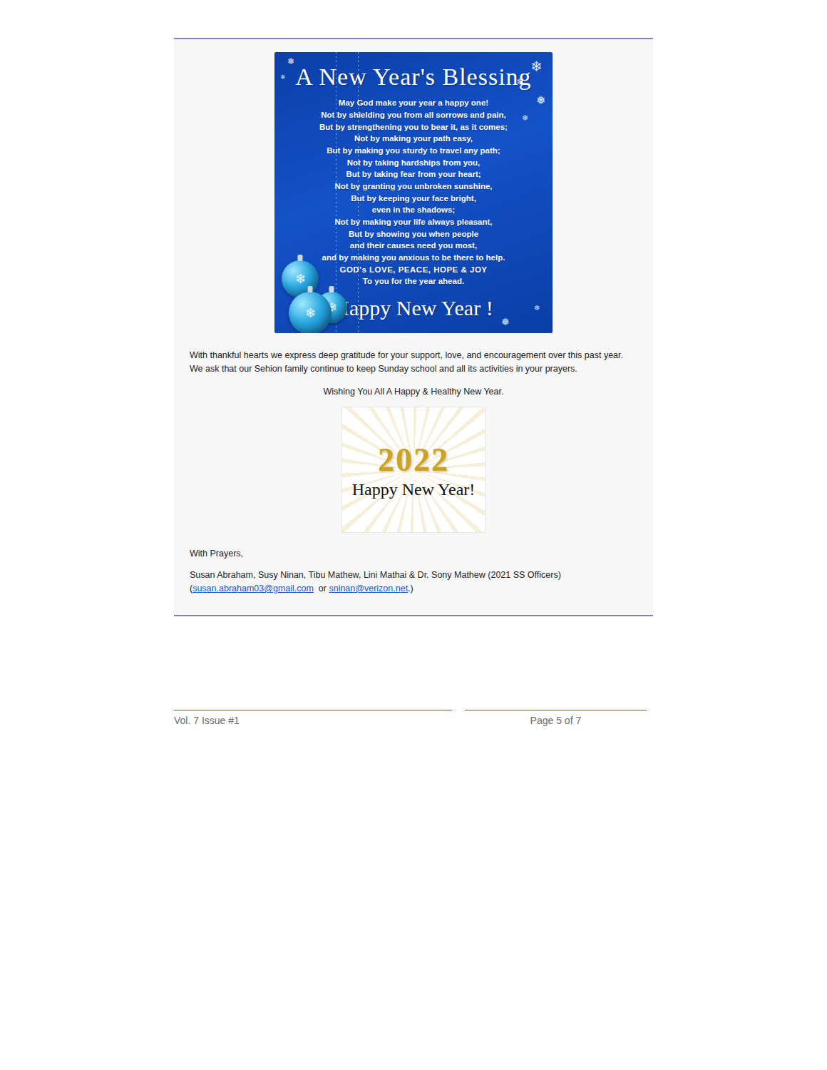❄ ❄ ❅ ❄ ❅ ❄ ❄ ❅
A New Year's Blessing
May God make your year a happy one!
Not by shielding you from all sorrows and pain,
But by strengthening you to bear it, as it comes;
Not by making your path easy,
But by making you sturdy to travel any path;
Not by taking hardships from you,
But by taking fear from your heart;
Not by granting you unbroken sunshine,
But by keeping your face bright,
even in the shadows;
Not by making your life always pleasant,
But by showing you when people
and their causes need you most,
and by making you anxious to be there to help.
GOD's LOVE, PEACE, HOPE & JOY
To you for the year ahead.
Happy New Year !
❄
❄
❄
With thankful hearts we express deep gratitude for your support, love, and encouragement over this past year. We ask that our Sehion family continue to keep Sunday school and all its activities in your prayers.
Wishing You All A Happy & Healthy New Year.
2022
Happy New Year!
With Prayers,
Susan Abraham, Susy Ninan, Tibu Mathew, Lini Mathai & Dr. Sony Mathew (2021 SS Officers)
(susan.abraham03@gmail.com or sninan@verizon.net.)
Vol. 7 Issue #1
Page 5 of 7